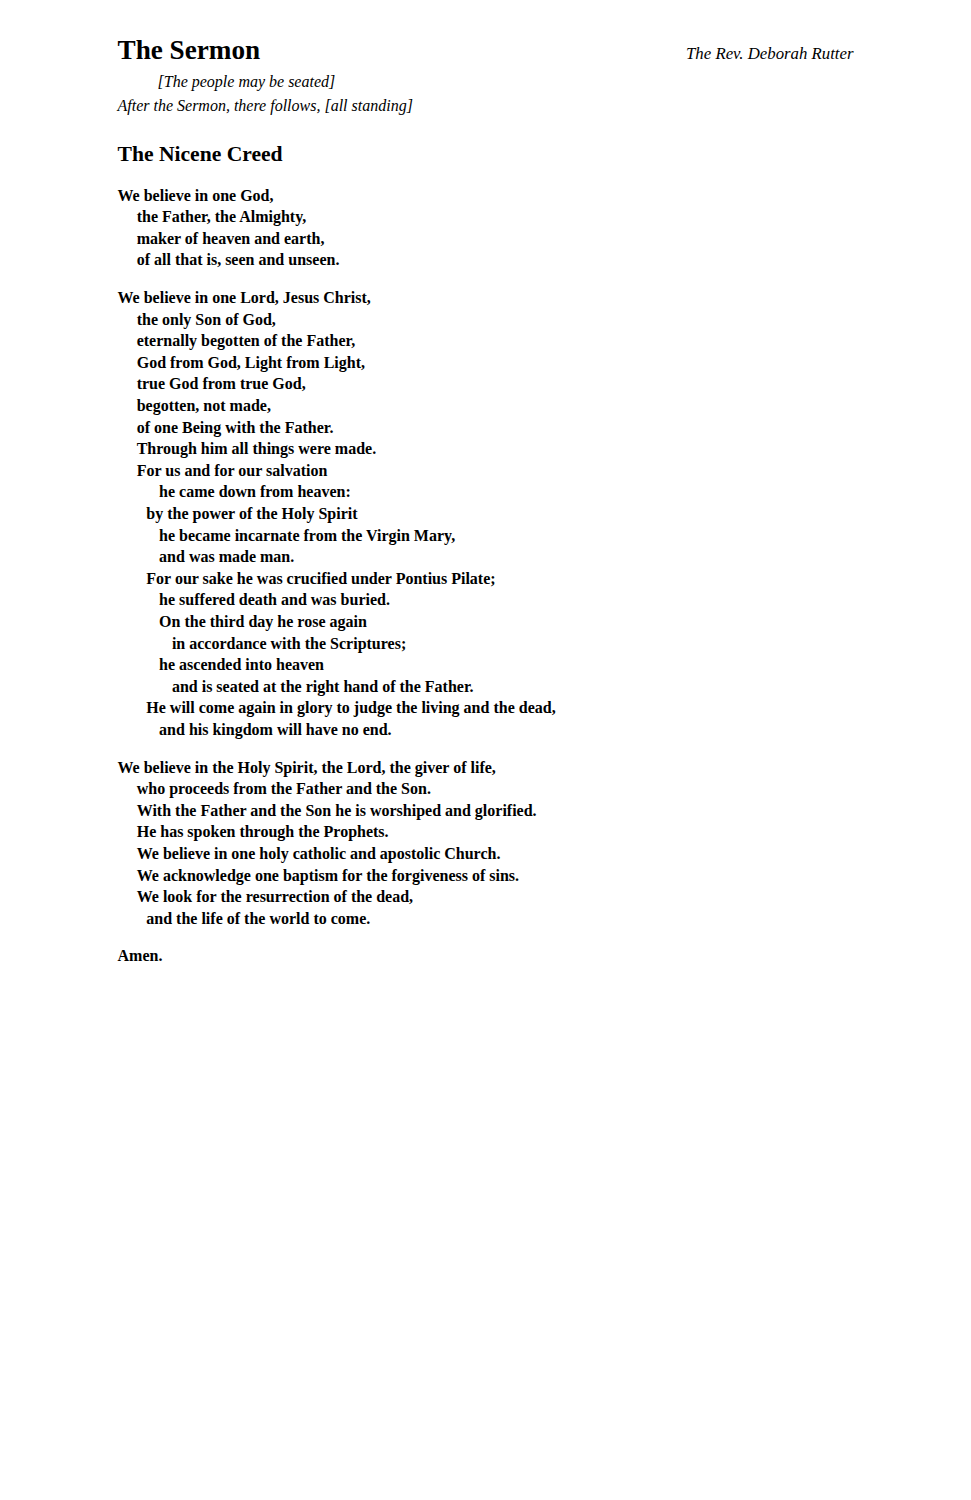The Sermon
The Rev. Deborah Rutter
[The people may be seated]
After the Sermon, there follows, [all standing]
The Nicene Creed
We believe in one God, the Father, the Almighty, maker of heaven and earth, of all that is, seen and unseen.
We believe in one Lord, Jesus Christ, the only Son of God, eternally begotten of the Father, God from God, Light from Light, true God from true God, begotten, not made, of one Being with the Father. Through him all things were made. For us and for our salvation he came down from heaven: by the power of the Holy Spirit he became incarnate from the Virgin Mary, and was made man. For our sake he was crucified under Pontius Pilate; he suffered death and was buried. On the third day he rose again in accordance with the Scriptures; he ascended into heaven and is seated at the right hand of the Father. He will come again in glory to judge the living and the dead, and his kingdom will have no end.
We believe in the Holy Spirit, the Lord, the giver of life, who proceeds from the Father and the Son. With the Father and the Son he is worshiped and glorified. He has spoken through the Prophets. We believe in one holy catholic and apostolic Church. We acknowledge one baptism for the forgiveness of sins. We look for the resurrection of the dead, and the life of the world to come.
Amen.